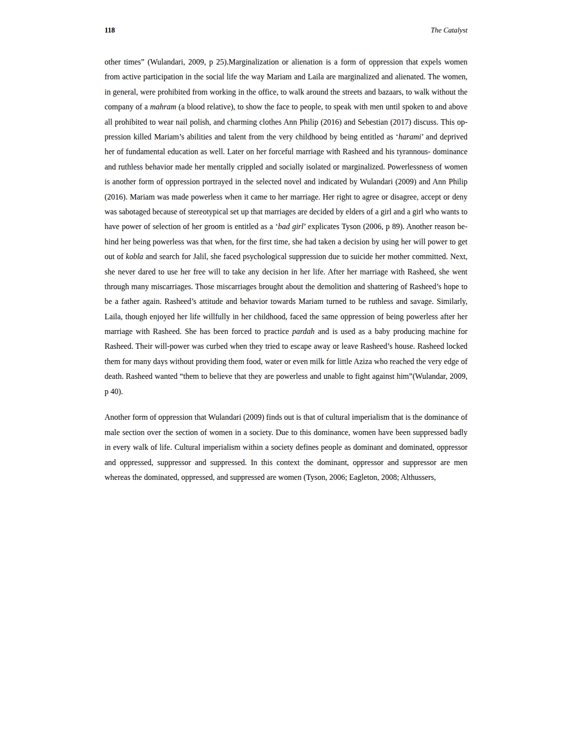118 The Catalyst
other times” (Wulandari, 2009, p 25).Marginalization or alienation is a form of oppression that expels women from active participation in the social life the way Mariam and Laila are marginalized and alienated. The women, in general, were prohibited from working in the office, to walk around the streets and bazaars, to walk without the company of a mahram (a blood relative), to show the face to people, to speak with men until spoken to and above all prohibited to wear nail polish, and charming clothes Ann Philip (2016) and Sebestian (2017) discuss. This oppression killed Mariam’s abilities and talent from the very childhood by being entitled as ‘harami’ and deprived her of fundamental education as well. Later on her forceful marriage with Rasheed and his tyrannous- dominance and ruthless behavior made her mentally crippled and socially isolated or marginalized. Powerlessness of women is another form of oppression portrayed in the selected novel and indicated by Wulandari (2009) and Ann Philip (2016). Mariam was made powerless when it came to her marriage. Her right to agree or disagree, accept or deny was sabotaged because of stereotypical set up that marriages are decided by elders of a girl and a girl who wants to have power of selection of her groom is entitled as a ‘bad girl’ explicates Tyson (2006, p 89). Another reason behind her being powerless was that when, for the first time, she had taken a decision by using her will power to get out of kobla and search for Jalil, she faced psychological suppression due to suicide her mother committed. Next, she never dared to use her free will to take any decision in her life. After her marriage with Rasheed, she went through many miscarriages. Those miscarriages brought about the demolition and shattering of Rasheed’s hope to be a father again. Rasheed’s attitude and behavior towards Mariam turned to be ruthless and savage. Similarly, Laila, though enjoyed her life willfully in her childhood, faced the same oppression of being powerless after her marriage with Rasheed. She has been forced to practice pardah and is used as a baby producing machine for Rasheed. Their will-power was curbed when they tried to escape away or leave Rasheed’s house. Rasheed locked them for many days without providing them food, water or even milk for little Aziza who reached the very edge of death. Rasheed wanted “them to believe that they are powerless and unable to fight against him”(Wulandar, 2009, p 40).
Another form of oppression that Wulandari (2009) finds out is that of cultural imperialism that is the dominance of male section over the section of women in a society. Due to this dominance, women have been suppressed badly in every walk of life. Cultural imperialism within a society defines people as dominant and dominated, oppressor and oppressed, suppressor and suppressed. In this context the dominant, oppressor and suppressor are men whereas the dominated, oppressed, and suppressed are women (Tyson, 2006; Eagleton, 2008; Althussers,